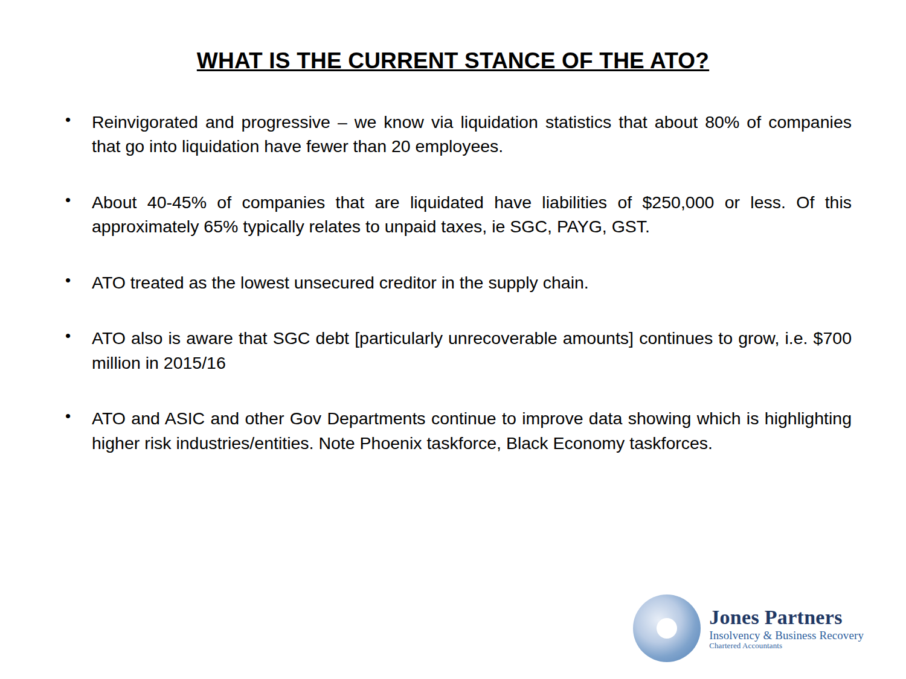WHAT IS THE CURRENT STANCE OF THE ATO?
Reinvigorated and progressive – we know via liquidation statistics that about 80% of companies that go into liquidation have fewer than 20 employees.
About 40-45% of companies that are liquidated have liabilities of $250,000 or less. Of this approximately 65% typically relates to unpaid taxes, ie SGC, PAYG, GST.
ATO treated as the lowest unsecured creditor in the supply chain.
ATO also is aware that SGC debt [particularly unrecoverable amounts] continues to grow, i.e. $700 million in 2015/16
ATO and ASIC and other Gov Departments continue to improve data showing which is highlighting higher risk industries/entities. Note Phoenix taskforce, Black Economy taskforces.
Jones Partners
Insolvency & Business Recovery
Chartered Accountants